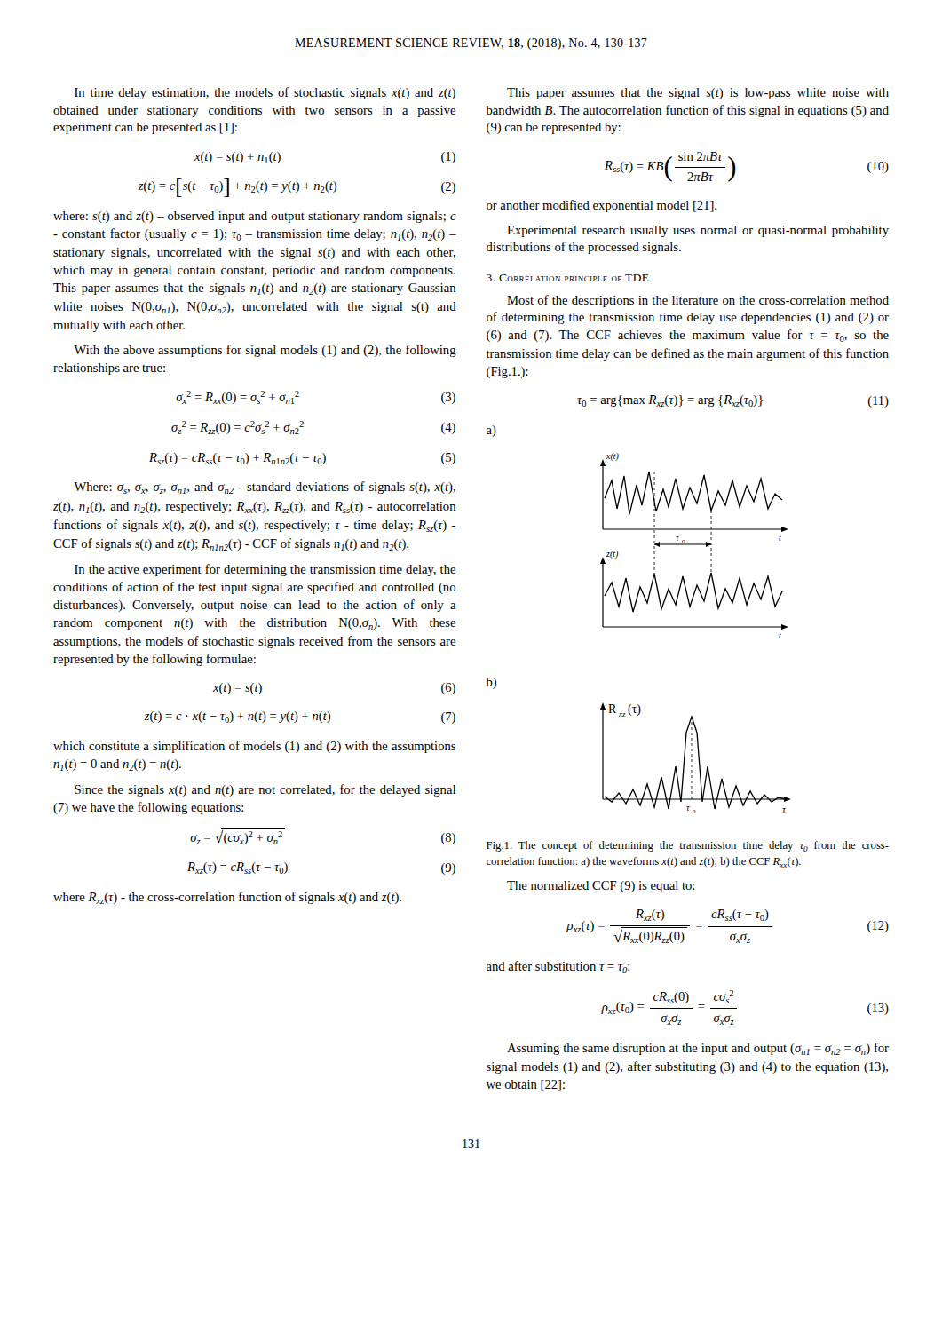MEASUREMENT SCIENCE REVIEW, 18, (2018), No. 4, 130-137
In time delay estimation, the models of stochastic signals x(t) and z(t) obtained under stationary conditions with two sensors in a passive experiment can be presented as [1]:
x(t) = s(t) + n1(t)
(1)
z(t) = c[s(t − τ0)] + n2(t) = y(t) + n2(t)
(2)
where: s(t) and z(t) – observed input and output stationary random signals; c - constant factor (usually c = 1); τ0 – transmission time delay; n1(t), n2(t) – stationary signals, uncorrelated with the signal s(t) and with each other, which may in general contain constant, periodic and random components. This paper assumes that the signals n1(t) and n2(t) are stationary Gaussian white noises N(0,σn1), N(0,σn2), uncorrelated with the signal s(t) and mutually with each other.
With the above assumptions for signal models (1) and (2), the following relationships are true:
σx2 = Rxx(0) = σs2 + σn12
(3)
σz2 = Rzz(0) = c2σs2 + σn22
(4)
Rsz(τ) = cRss(τ − τ0) + Rn1n2(τ − τ0)
(5)
Where: σs, σx, σz, σn1, and σn2 - standard deviations of signals s(t), x(t), z(t), n1(t), and n2(t), respectively; Rxx(τ), Rzz(τ), and Rss(τ) - autocorrelation functions of signals x(t), z(t), and s(t), respectively; τ - time delay; Rsz(τ) - CCF of signals s(t) and z(t); Rn1n2(τ) - CCF of signals n1(t) and n2(t).
In the active experiment for determining the transmission time delay, the conditions of action of the test input signal are specified and controlled (no disturbances). Conversely, output noise can lead to the action of only a random component n(t) with the distribution N(0,σn). With these assumptions, the models of stochastic signals received from the sensors are represented by the following formulae:
x(t) = s(t)
(6)
z(t) = c · x(t − τ0) + n(t) = y(t) + n(t)
(7)
which constitute a simplification of models (1) and (2) with the assumptions n1(t) = 0 and n2(t) = n(t).
Since the signals x(t) and n(t) are not correlated, for the delayed signal (7) we have the following equations:
σz = (cσx)2 + σn2
(8)
Rxz(τ) = cRss(τ − τ0)
(9)
where Rxz(τ) - the cross-correlation function of signals x(t) and z(t).
This paper assumes that the signal s(t) is low-pass white noise with bandwidth B. The autocorrelation function of this signal in equations (5) and (9) can be represented by:
Rss(τ) = KB(sin 2πBτ 2πBτ)
(10)
or another modified exponential model [21].
Experimental research usually uses normal or quasi-normal probability distributions of the processed signals.
3. Correlation principle of TDE
Most of the descriptions in the literature on the cross-correlation method of determining the transmission time delay use dependencies (1) and (2) or (6) and (7). The CCF achieves the maximum value for τ = τ0, so the transmission time delay can be defined as the main argument of this function (Fig.1.):
τ0 = arg{max Rxz(τ)} = arg {Rxz(τ0)}
(11)
a)
x(t) t z(t) t τ 0
b)
R xz (τ) τ τ 0
Fig.1. The concept of determining the transmission time delay τ0 from the cross-correlation function: a) the waveforms x(t) and z(t); b) the CCF Rxx(τ).
The normalized CCF (9) is equal to:
ρxz(τ) = Rxz(τ) Rxx(0)Rzz(0) = cRss(τ − τ0) σxσz
(12)
and after substitution τ = τ0:
ρxz(τ0) = cRss(0) σxσz = cσs2 σxσz
(13)
Assuming the same disruption at the input and output (σn1 = σn2 = σn) for signal models (1) and (2), after substituting (3) and (4) to the equation (13), we obtain [22]:
131